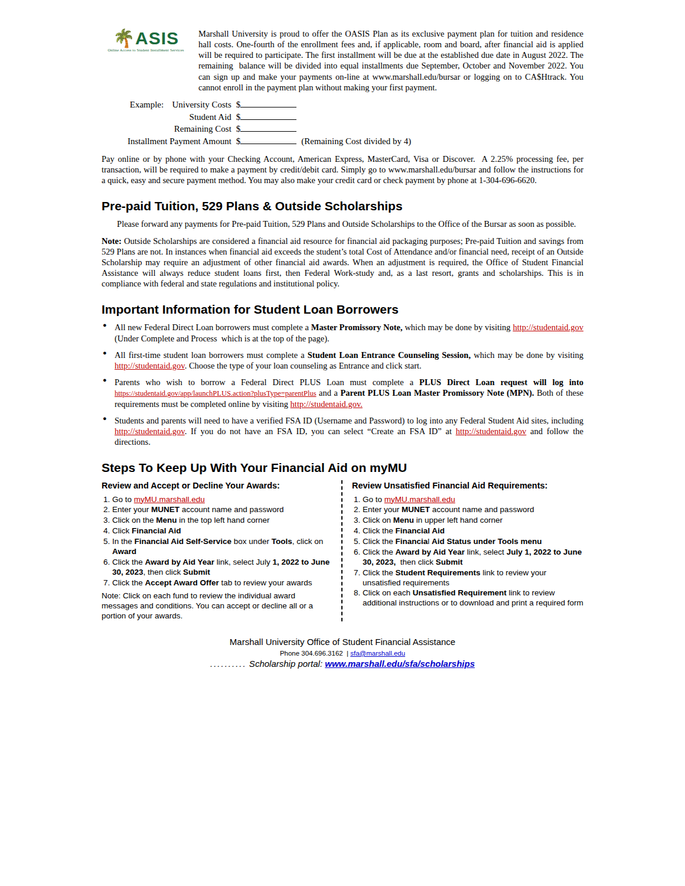🌴ASIS
Online Access to Student Installment Services
Marshall University is proud to offer the OASIS Plan as its exclusive payment plan for tuition and residence hall costs. One-fourth of the enrollment fees and, if applicable, room and board, after financial aid is applied will be required to participate. The first installment will be due at the established due date in August 2022. The remaining balance will be divided into equal installments due September, October and November 2022. You can sign up and make your payments on-line at www.marshall.edu/bursar or logging on to CA$Htrack. You cannot enroll in the payment plan without making your first payment.
| Example: | University Costs | $ | |
| | Student Aid | $ | |
| | Remaining Cost | $ | |
| Installment Payment Amount | $ | (Remaining Cost divided by 4) |
Pay online or by phone with your Checking Account, American Express, MasterCard, Visa or Discover. A 2.25% processing fee, per transaction, will be required to make a payment by credit/debit card. Simply go to www.marshall.edu/bursar and follow the instructions for a quick, easy and secure payment method. You may also make your credit card or check payment by phone at 1-304-696-6620.
Pre-paid Tuition, 529 Plans & Outside Scholarships
Please forward any payments for Pre-paid Tuition, 529 Plans and Outside Scholarships to the Office of the Bursar as soon as possible.
Note: Outside Scholarships are considered a financial aid resource for financial aid packaging purposes; Pre-paid Tuition and savings from 529 Plans are not. In instances when financial aid exceeds the student’s total Cost of Attendance and/or financial need, receipt of an Outside Scholarship may require an adjustment of other financial aid awards. When an adjustment is required, the Office of Student Financial Assistance will always reduce student loans first, then Federal Work-study and, as a last resort, grants and scholarships. This is in compliance with federal and state regulations and institutional policy.
Important Information for Student Loan Borrowers
All new Federal Direct Loan borrowers must complete a Master Promissory Note, which may be done by visiting http://studentaid.gov (Under Complete and Process which is at the top of the page).
All first-time student loan borrowers must complete a Student Loan Entrance Counseling Session, which may be done by visiting http://studentaid.gov. Choose the type of your loan counseling as Entrance and click start.
Parents who wish to borrow a Federal Direct PLUS Loan must complete a PLUS Direct Loan request will log into https://studentaid.gov/app/launchPLUS.action?plusType=parentPlus and a Parent PLUS Loan Master Promissory Note (MPN). Both of these requirements must be completed online by visiting http://studentaid.gov.
Students and parents will need to have a verified FSA ID (Username and Password) to log into any Federal Student Aid sites, including http://studentaid.gov. If you do not have an FSA ID, you can select “Create an FSA ID” at http://studentaid.gov and follow the directions.
Steps To Keep Up With Your Financial Aid on myMU
Review and Accept or Decline Your Awards:
Go to myMU.marshall.edu
Enter your MUNET account name and password
Click on the Menu in the top left hand corner
Click Financial Aid
In the Financial Aid Self-Service box under Tools, click on Award
Click the Award by Aid Year link, select July 1, 2022 to June 30, 2023, then click Submit
Click the Accept Award Offer tab to review your awards
Note: Click on each fund to review the individual award messages and conditions. You can accept or decline all or a portion of your awards.
Review Unsatisfied Financial Aid Requirements:
Go to myMU.marshall.edu
Enter your MUNET account name and password
Click on Menu in upper left hand corner
Click the Financial Aid
Click the Financial Aid Status under Tools menu
Click the Award by Aid Year link, select July 1, 2022 to June 30, 2023, then click Submit
Click the Student Requirements link to review your unsatisfied requirements
Click on each Unsatisfied Requirement link to review additional instructions or to download and print a required form
Marshall University Office of Student Financial Assistance
Phone 304.696.3162 | sfa@marshall.edu
.......... Scholarship portal: www.marshall.edu/sfa/scholarships